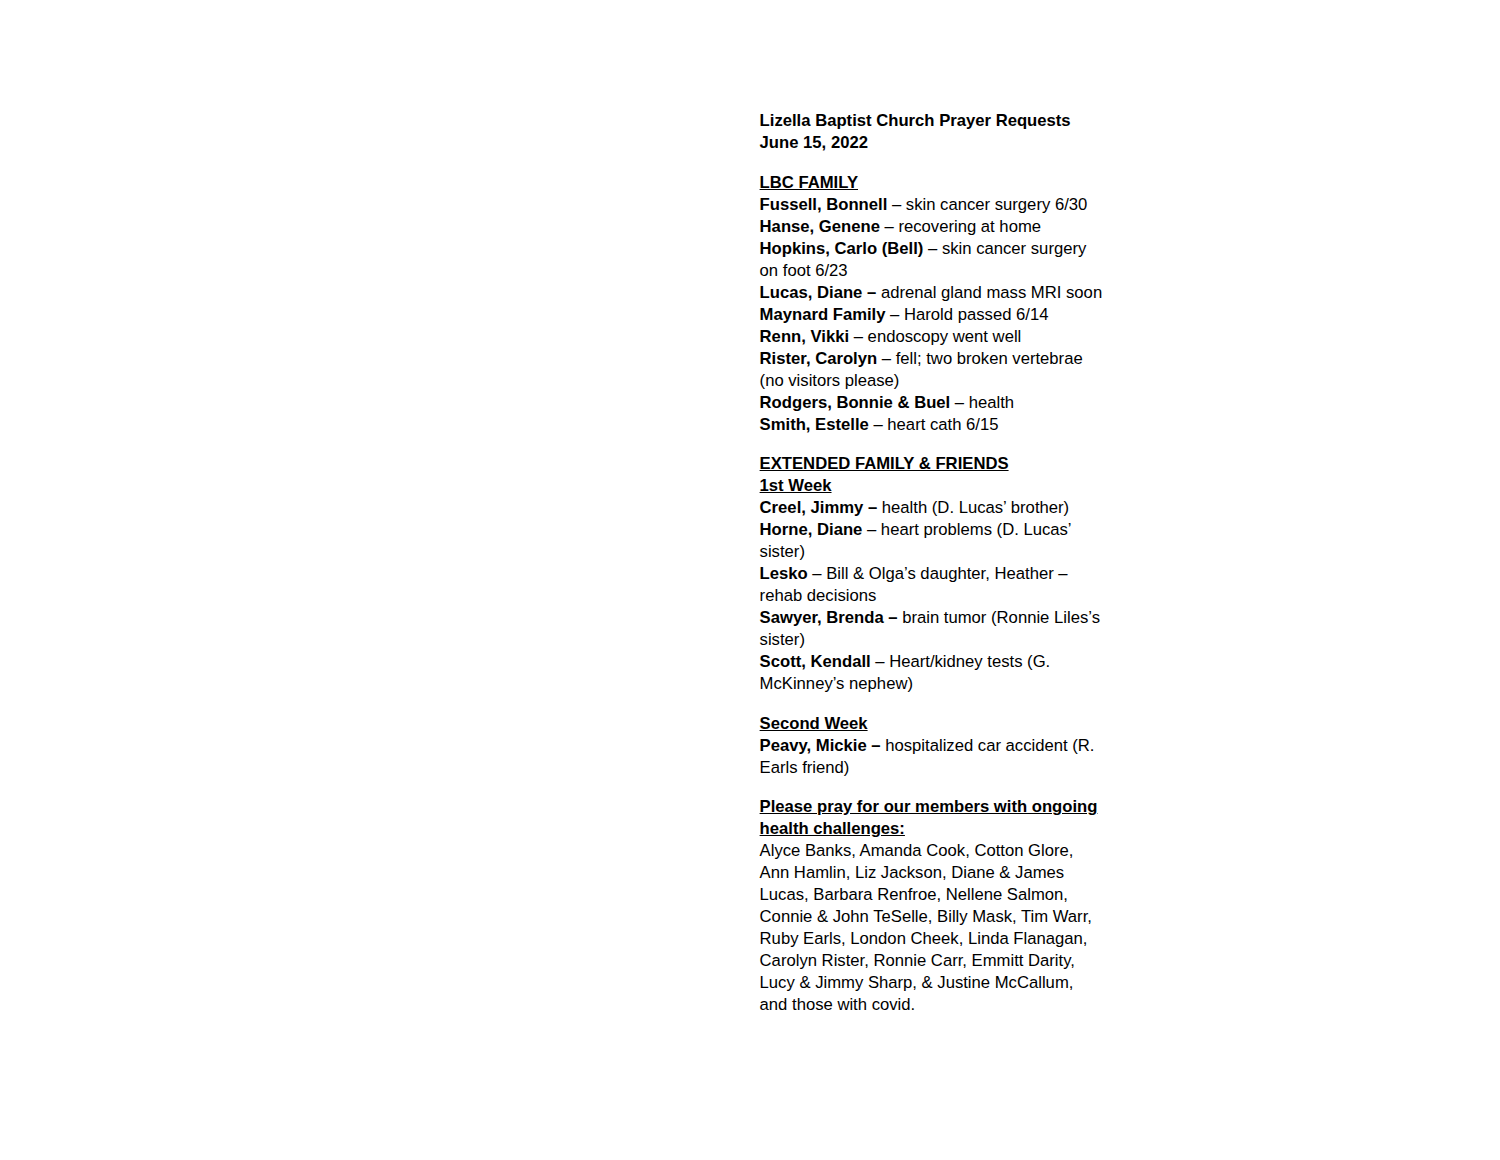Lizella Baptist Church Prayer Requests
June 15, 2022
LBC FAMILY
Fussell, Bonnell – skin cancer surgery 6/30
Hanse, Genene – recovering at home
Hopkins, Carlo (Bell) – skin cancer surgery on foot 6/23
Lucas, Diane – adrenal gland mass MRI soon
Maynard Family – Harold passed 6/14
Renn, Vikki – endoscopy went well
Rister, Carolyn – fell; two broken vertebrae (no visitors please)
Rodgers, Bonnie & Buel – health
Smith, Estelle – heart cath 6/15
EXTENDED FAMILY & FRIENDS
1st Week
Creel, Jimmy – health (D. Lucas’ brother)
Horne, Diane – heart problems (D. Lucas’ sister)
Lesko – Bill & Olga’s daughter, Heather – rehab decisions
Sawyer, Brenda – brain tumor (Ronnie Liles’s sister)
Scott, Kendall – Heart/kidney tests (G. McKinney’s nephew)
Second Week
Peavy, Mickie – hospitalized car accident (R. Earls friend)
Please pray for our members with ongoing health challenges:
Alyce Banks, Amanda Cook, Cotton Glore, Ann Hamlin, Liz Jackson, Diane & James Lucas, Barbara Renfroe, Nellene Salmon, Connie & John TeSelle, Billy Mask, Tim Warr, Ruby Earls, London Cheek, Linda Flanagan, Carolyn Rister, Ronnie Carr, Emmitt Darity, Lucy & Jimmy Sharp, & Justine McCallum, and those with covid.